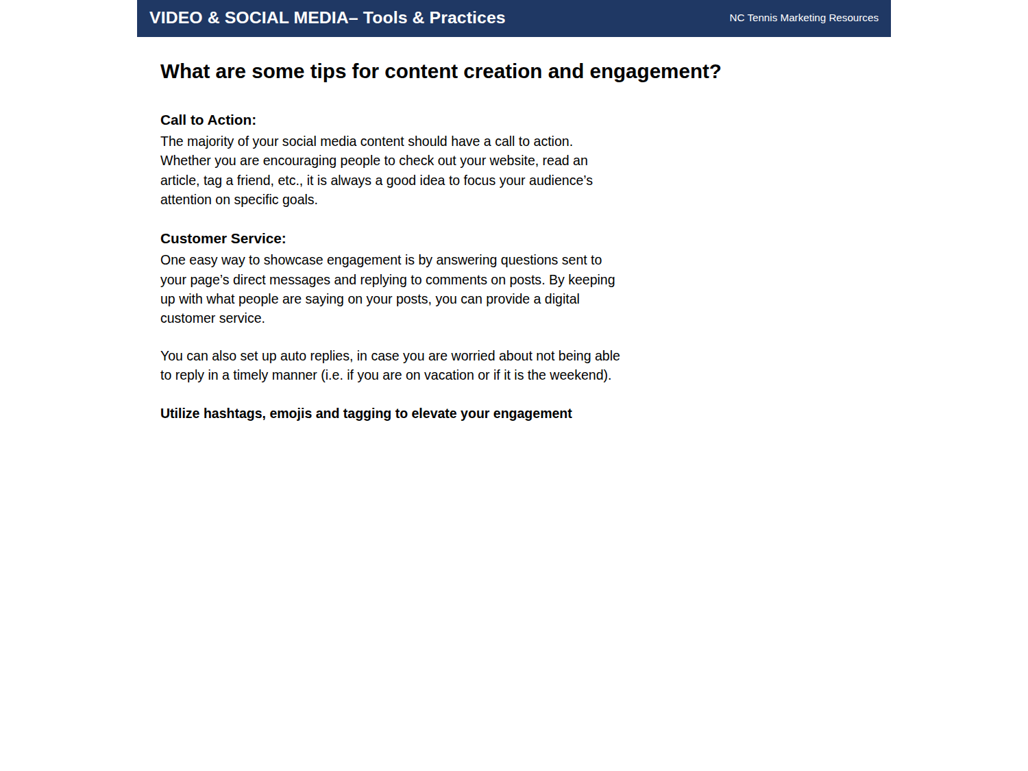VIDEO & SOCIAL MEDIA– Tools & Practices
NC Tennis Marketing Resources
What are some tips for content creation and engagement?
Call to Action:
The majority of your social media content should have a call to action. Whether you are encouraging people to check out your website, read an article, tag a friend, etc., it is always a good idea to focus your audience’s attention on specific goals.
Customer Service:
One easy way to showcase engagement is by answering questions sent to your page’s direct messages and replying to comments on posts. By keeping up with what people are saying on your posts, you can provide a digital customer service.
You can also set up auto replies, in case you are worried about not being able to reply in a timely manner (i.e. if you are on vacation or if it is the weekend).
Utilize hashtags, emojis and tagging to elevate your engagement